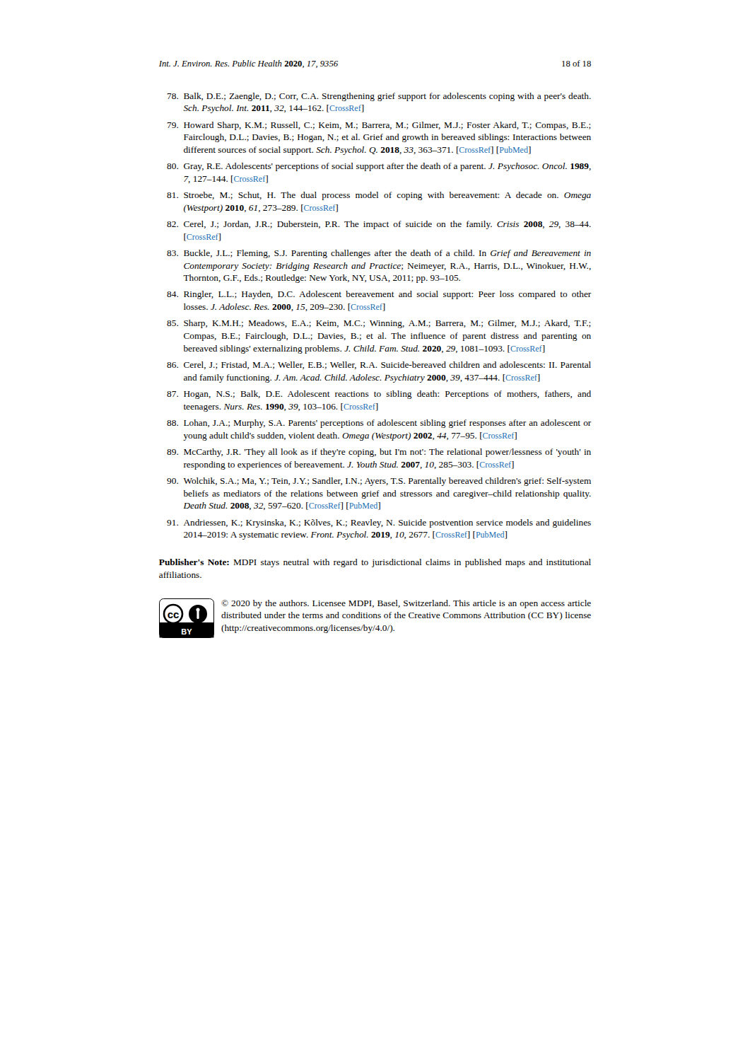Int. J. Environ. Res. Public Health 2020, 17, 9356
18 of 18
78. Balk, D.E.; Zaengle, D.; Corr, C.A. Strengthening grief support for adolescents coping with a peer's death. Sch. Psychol. Int. 2011, 32, 144–162. [CrossRef]
79. Howard Sharp, K.M.; Russell, C.; Keim, M.; Barrera, M.; Gilmer, M.J.; Foster Akard, T.; Compas, B.E.; Fairclough, D.L.; Davies, B.; Hogan, N.; et al. Grief and growth in bereaved siblings: Interactions between different sources of social support. Sch. Psychol. Q. 2018, 33, 363–371. [CrossRef] [PubMed]
80. Gray, R.E. Adolescents' perceptions of social support after the death of a parent. J. Psychosoc. Oncol. 1989, 7, 127–144. [CrossRef]
81. Stroebe, M.; Schut, H. The dual process model of coping with bereavement: A decade on. Omega (Westport) 2010, 61, 273–289. [CrossRef]
82. Cerel, J.; Jordan, J.R.; Duberstein, P.R. The impact of suicide on the family. Crisis 2008, 29, 38–44. [CrossRef]
83. Buckle, J.L.; Fleming, S.J. Parenting challenges after the death of a child. In Grief and Bereavement in Contemporary Society: Bridging Research and Practice; Neimeyer, R.A., Harris, D.L., Winokuer, H.W., Thornton, G.F., Eds.; Routledge: New York, NY, USA, 2011; pp. 93–105.
84. Ringler, L.L.; Hayden, D.C. Adolescent bereavement and social support: Peer loss compared to other losses. J. Adolesc. Res. 2000, 15, 209–230. [CrossRef]
85. Sharp, K.M.H.; Meadows, E.A.; Keim, M.C.; Winning, A.M.; Barrera, M.; Gilmer, M.J.; Akard, T.F.; Compas, B.E.; Fairclough, D.L.; Davies, B.; et al. The influence of parent distress and parenting on bereaved siblings' externalizing problems. J. Child. Fam. Stud. 2020, 29, 1081–1093. [CrossRef]
86. Cerel, J.; Fristad, M.A.; Weller, E.B.; Weller, R.A. Suicide-bereaved children and adolescents: II. Parental and family functioning. J. Am. Acad. Child. Adolesc. Psychiatry 2000, 39, 437–444. [CrossRef]
87. Hogan, N.S.; Balk, D.E. Adolescent reactions to sibling death: Perceptions of mothers, fathers, and teenagers. Nurs. Res. 1990, 39, 103–106. [CrossRef]
88. Lohan, J.A.; Murphy, S.A. Parents' perceptions of adolescent sibling grief responses after an adolescent or young adult child's sudden, violent death. Omega (Westport) 2002, 44, 77–95. [CrossRef]
89. McCarthy, J.R. 'They all look as if they're coping, but I'm not': The relational power/lessness of 'youth' in responding to experiences of bereavement. J. Youth Stud. 2007, 10, 285–303. [CrossRef]
90. Wolchik, S.A.; Ma, Y.; Tein, J.Y.; Sandler, I.N.; Ayers, T.S. Parentally bereaved children's grief: Self-system beliefs as mediators of the relations between grief and stressors and caregiver–child relationship quality. Death Stud. 2008, 32, 597–620. [CrossRef] [PubMed]
91. Andriessen, K.; Krysinska, K.; Kõlves, K.; Reavley, N. Suicide postvention service models and guidelines 2014–2019: A systematic review. Front. Psychol. 2019, 10, 2677. [CrossRef] [PubMed]
Publisher's Note: MDPI stays neutral with regard to jurisdictional claims in published maps and institutional affiliations.
cc BY
© 2020 by the authors. Licensee MDPI, Basel, Switzerland. This article is an open access article distributed under the terms and conditions of the Creative Commons Attribution (CC BY) license (http://creativecommons.org/licenses/by/4.0/).